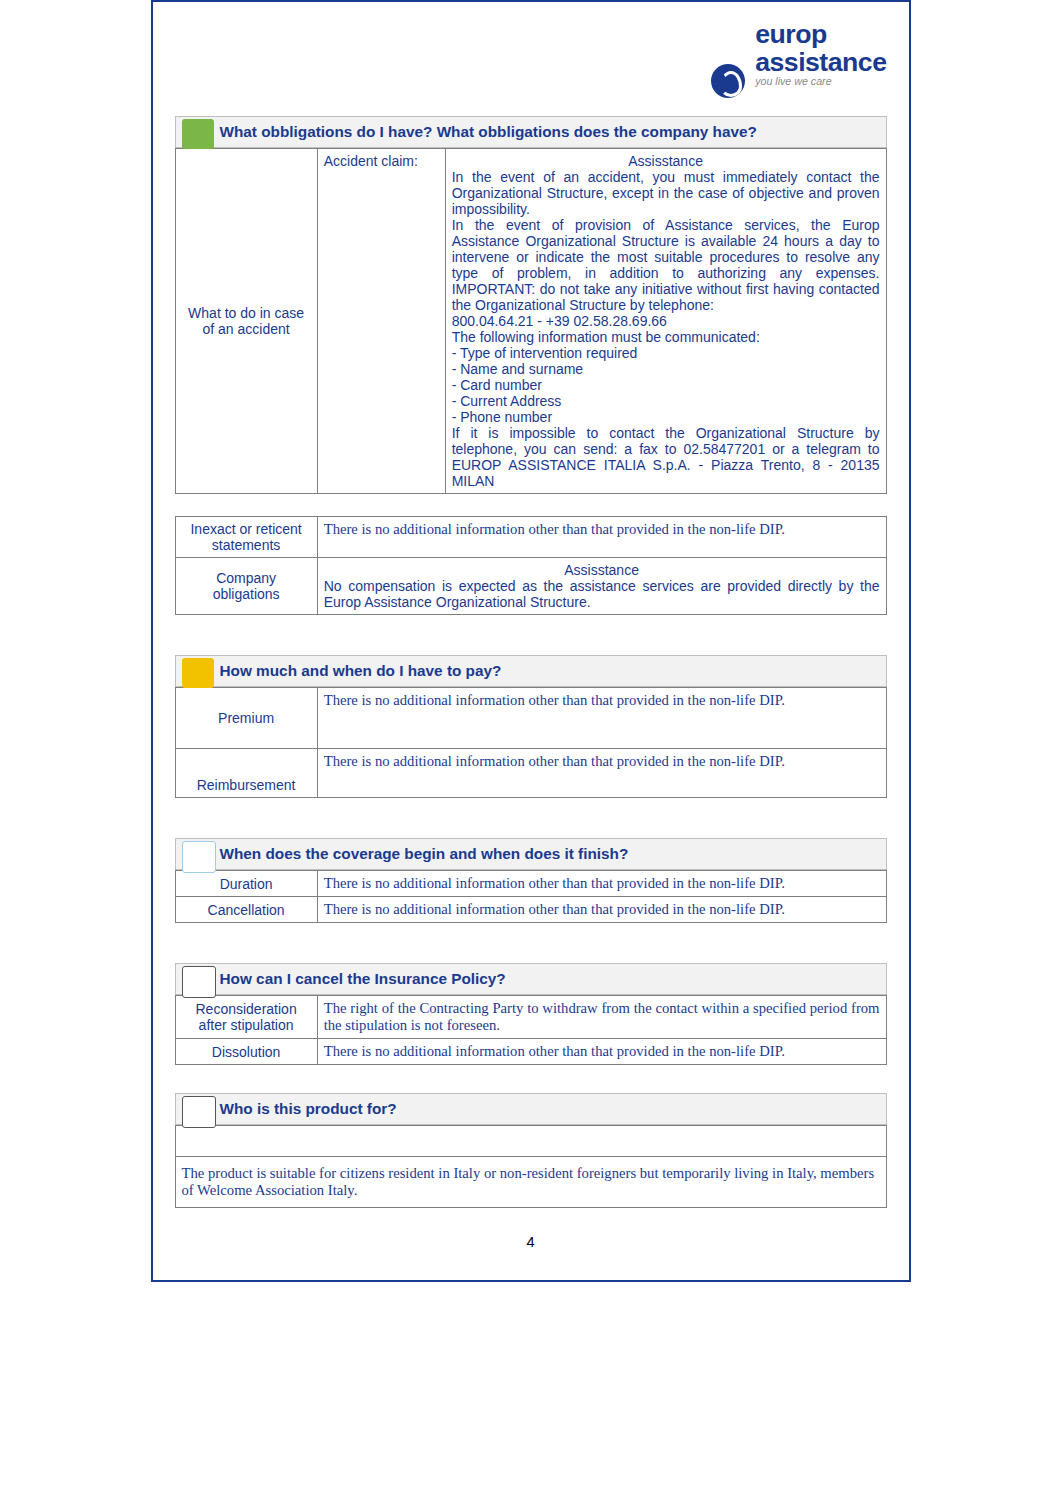europ
assistance
you live we care
What obbligations do I have? What obbligations does the company have?
| What to do in case of an accident | Accident claim: | Assisstance In the event of an accident, you must immediately contact the Organizational Structure, except in the case of objective and proven impossibility. In the event of provision of Assistance services, the Europ Assistance Organizational Structure is available 24 hours a day to intervene or indicate the most suitable procedures to resolve any type of problem, in addition to authorizing any expenses. IMPORTANT: do not take any initiative without first having contacted the Organizational Structure by telephone: 800.04.64.21 - +39 02.58.28.69.66 The following information must be communicated: - Type of intervention required - Name and surname - Card number - Current Address - Phone number If it is impossible to contact the Organizational Structure by telephone, you can send: a fax to 02.58477201 or a telegram to EUROP ASSISTANCE ITALIA S.p.A. - Piazza Trento, 8 - 20135 MILAN |
| Inexact or reticent statements | There is no additional information other than that provided in the non-life DIP. |
| Company obligations | Assisstance No compensation is expected as the assistance services are provided directly by the Europ Assistance Organizational Structure. |
How much and when do I have to pay?
| Premium | There is no additional information other than that provided in the non-life DIP. |
| Reimbursement | There is no additional information other than that provided in the non-life DIP. |
When does the coverage begin and when does it finish?
| Duration | There is no additional information other than that provided in the non-life DIP. |
| Cancellation | There is no additional information other than that provided in the non-life DIP. |
How can I cancel the Insurance Policy?
| Reconsideration after stipulation | The right of the Contracting Party to withdraw from the contact within a specified period from the stipulation is not foreseen. |
| Dissolution | There is no additional information other than that provided in the non-life DIP. |
Who is this product for?
The product is suitable for citizens resident in Italy or non-resident foreigners but temporarily living in Italy, members of Welcome Association Italy.
4